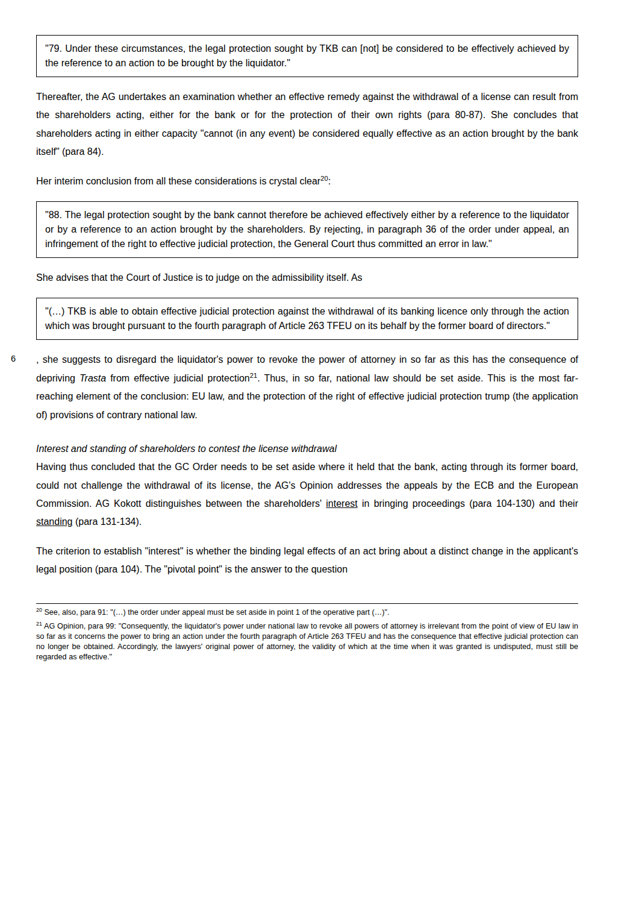"79. Under these circumstances, the legal protection sought by TKB can [not] be considered to be effectively achieved by the reference to an action to be brought by the liquidator."
Thereafter, the AG undertakes an examination whether an effective remedy against the withdrawal of a license can result from the shareholders acting, either for the bank or for the protection of their own rights (para 80-87). She concludes that shareholders acting in either capacity "cannot (in any event) be considered equally effective as an action brought by the bank itself" (para 84).
Her interim conclusion from all these considerations is crystal clear20:
"88. The legal protection sought by the bank cannot therefore be achieved effectively either by a reference to the liquidator or by a reference to an action brought by the shareholders. By rejecting, in paragraph 36 of the order under appeal, an infringement of the right to effective judicial protection, the General Court thus committed an error in law."
She advises that the Court of Justice is to judge on the admissibility itself. As
"(…) TKB is able to obtain effective judicial protection against the withdrawal of its banking licence only through the action which was brought pursuant to the fourth paragraph of Article 263 TFEU on its behalf by the former board of directors."
6
, she suggests to disregard the liquidator's power to revoke the power of attorney in so far as this has the consequence of depriving Trasta from effective judicial protection21. Thus, in so far, national law should be set aside. This is the most far-reaching element of the conclusion: EU law, and the protection of the right of effective judicial protection trump (the application of) provisions of contrary national law.
Interest and standing of shareholders to contest the license withdrawal
Having thus concluded that the GC Order needs to be set aside where it held that the bank, acting through its former board, could not challenge the withdrawal of its license, the AG's Opinion addresses the appeals by the ECB and the European Commission. AG Kokott distinguishes between the shareholders' interest in bringing proceedings (para 104-130) and their standing (para 131-134).
The criterion to establish "interest" is whether the binding legal effects of an act bring about a distinct change in the applicant's legal position (para 104). The "pivotal point" is the answer to the question
20 See, also, para 91: "(…) the order under appeal must be set aside in point 1 of the operative part (…)".
21 AG Opinion, para 99: "Consequently, the liquidator's power under national law to revoke all powers of attorney is irrelevant from the point of view of EU law in so far as it concerns the power to bring an action under the fourth paragraph of Article 263 TFEU and has the consequence that effective judicial protection can no longer be obtained. Accordingly, the lawyers' original power of attorney, the validity of which at the time when it was granted is undisputed, must still be regarded as effective."